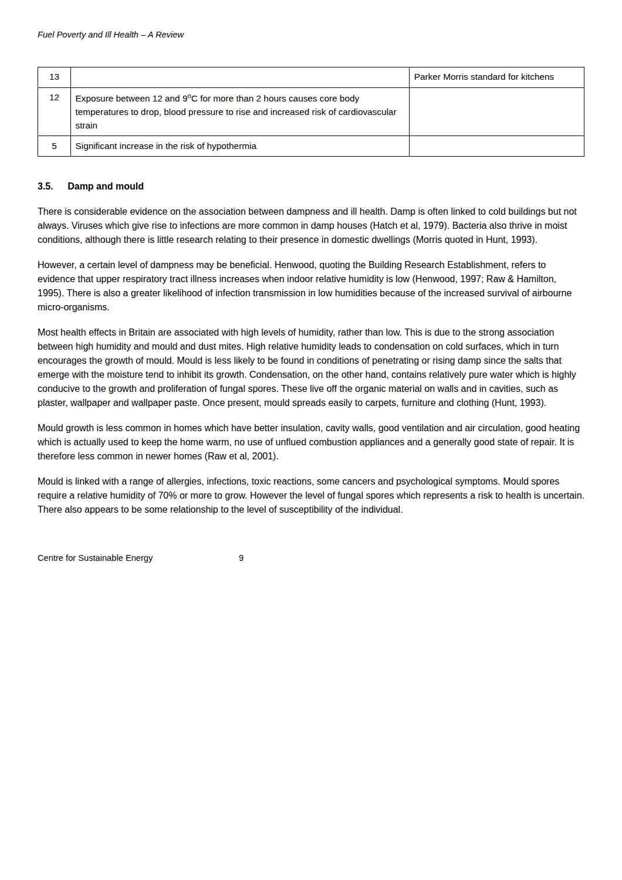Fuel Poverty and Ill Health – A Review
| 13 | | Parker Morris standard for kitchens |
| 12 | Exposure between 12 and 9 o C for more than 2 hours causes core body temperatures to drop, blood pressure to rise and increased risk of cardiovascular strain | |
| 5 | Significant increase in the risk of hypothermia | |
3.5. Damp and mould
There is considerable evidence on the association between dampness and ill health. Damp is often linked to cold buildings but not always. Viruses which give rise to infections are more common in damp houses (Hatch et al, 1979). Bacteria also thrive in moist conditions, although there is little research relating to their presence in domestic dwellings (Morris quoted in Hunt, 1993).
However, a certain level of dampness may be beneficial. Henwood, quoting the Building Research Establishment, refers to evidence that upper respiratory tract illness increases when indoor relative humidity is low (Henwood, 1997; Raw & Hamilton, 1995). There is also a greater likelihood of infection transmission in low humidities because of the increased survival of airbourne micro-organisms.
Most health effects in Britain are associated with high levels of humidity, rather than low. This is due to the strong association between high humidity and mould and dust mites. High relative humidity leads to condensation on cold surfaces, which in turn encourages the growth of mould. Mould is less likely to be found in conditions of penetrating or rising damp since the salts that emerge with the moisture tend to inhibit its growth. Condensation, on the other hand, contains relatively pure water which is highly conducive to the growth and proliferation of fungal spores. These live off the organic material on walls and in cavities, such as plaster, wallpaper and wallpaper paste. Once present, mould spreads easily to carpets, furniture and clothing (Hunt, 1993).
Mould growth is less common in homes which have better insulation, cavity walls, good ventilation and air circulation, good heating which is actually used to keep the home warm, no use of unflued combustion appliances and a generally good state of repair. It is therefore less common in newer homes (Raw et al, 2001).
Mould is linked with a range of allergies, infections, toxic reactions, some cancers and psychological symptoms. Mould spores require a relative humidity of 70% or more to grow. However the level of fungal spores which represents a risk to health is uncertain. There also appears to be some relationship to the level of susceptibility of the individual.
Centre for Sustainable Energy 9